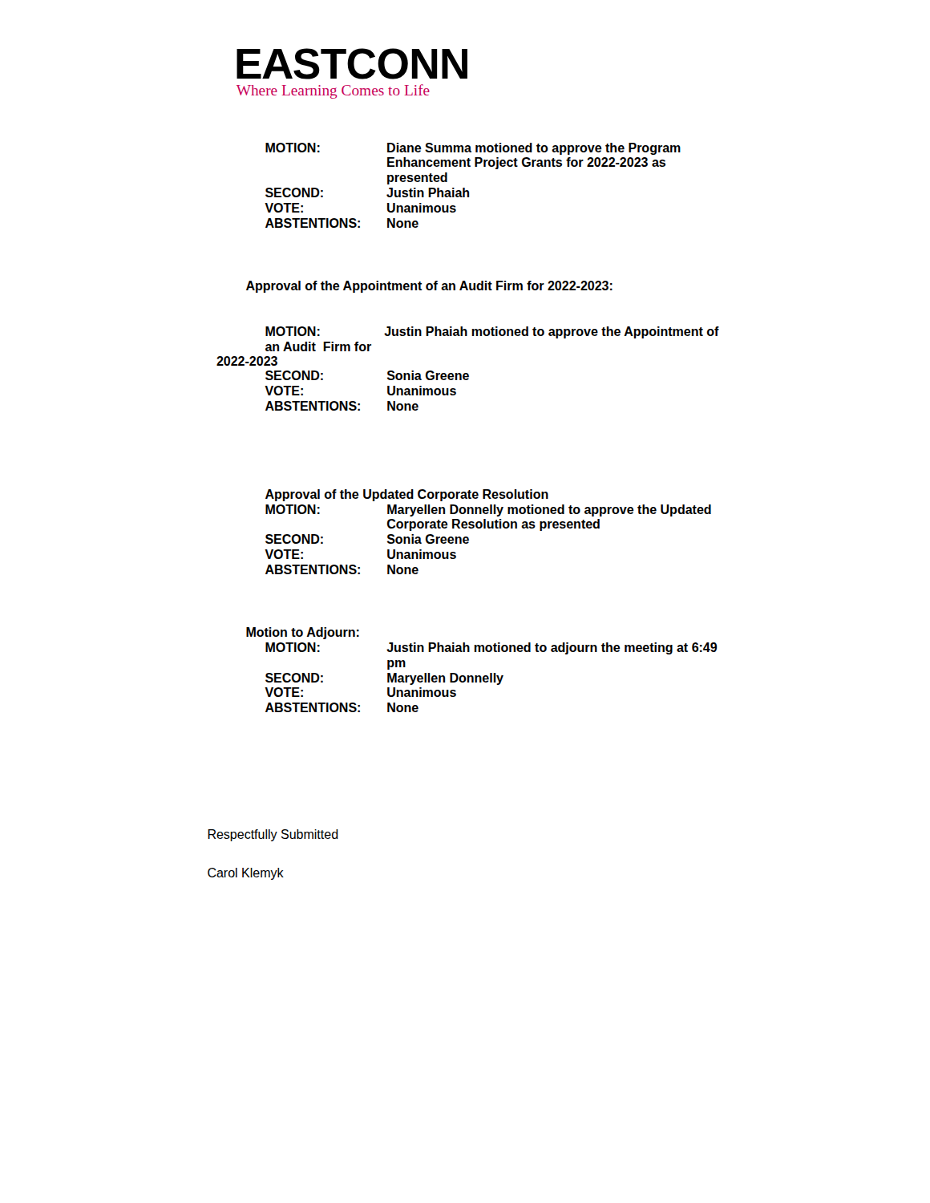EASTCONN Where Learning Comes to Life
| MOTION: | Diane Summa motioned to approve the Program Enhancement Project Grants for 2022-2023 as presented |
| SECOND: | Justin Phaiah |
| VOTE: | Unanimous |
| ABSTENTIONS: | None |
Approval of the Appointment of an Audit Firm for 2022-2023:
MOTION: Justin Phaiah motioned to approve the Appointment of an Audit Firm for
2022-2023
| SECOND: | Sonia Greene |
| VOTE: | Unanimous |
| ABSTENTIONS: | None |
Approval of the Updated Corporate Resolution
| MOTION: | Maryellen Donnelly motioned to approve the Updated Corporate Resolution as presented |
| SECOND: | Sonia Greene |
| VOTE: | Unanimous |
| ABSTENTIONS: | None |
Motion to Adjourn:
| MOTION: | Justin Phaiah motioned to adjourn the meeting at 6:49 pm |
| SECOND: | Maryellen Donnelly |
| VOTE: | Unanimous |
| ABSTENTIONS: | None |
Respectfully Submitted
Carol Klemyk